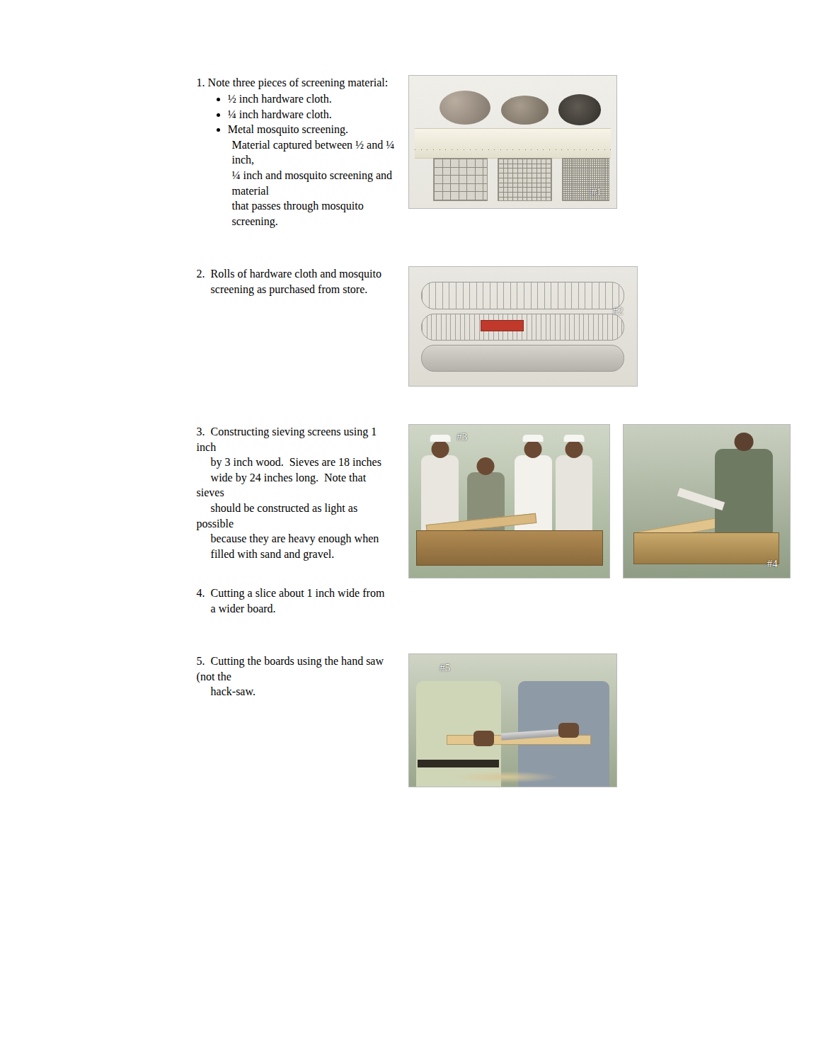1. Note three pieces of screening material:
½ inch hardware cloth.
¼ inch hardware cloth.
Metal mosquito screening.
Material captured between ½ and ¼ inch,
¼ inch and mosquito screening and material
that passes through mosquito screening.
#1
2. Rolls of hardware cloth and mosquito
screening as purchased from store.
#2
3. Constructing sieving screens using 1 inch
by 3 inch wood. Sieves are 18 inches
wide by 24 inches long. Note that sieves
should be constructed as light as possible
because they are heavy enough when
filled with sand and gravel.
4. Cutting a slice about 1 inch wide from
a wider board.
#3
#4
5. Cutting the boards using the hand saw (not the
hack-saw.
#5